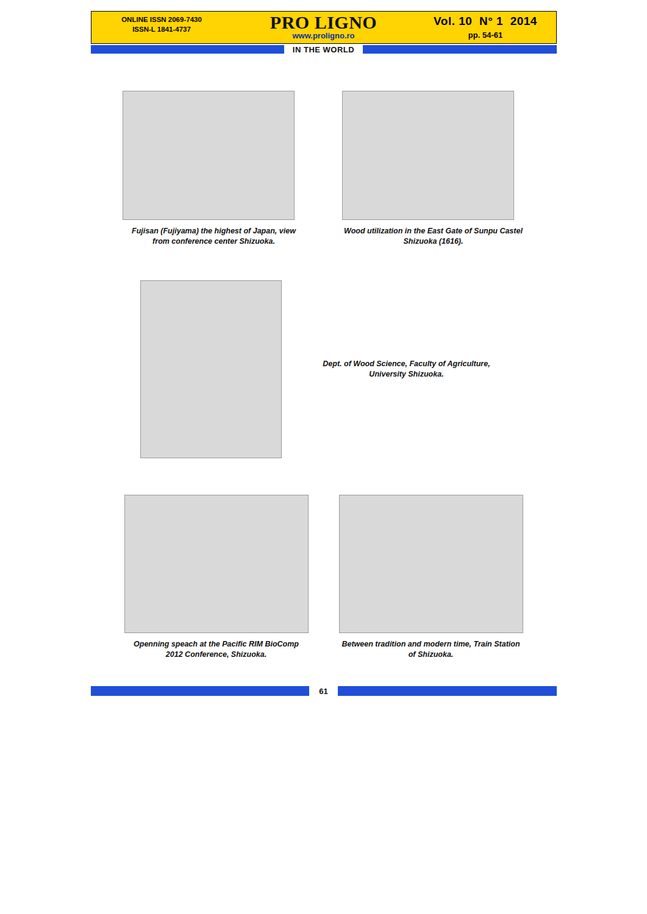ONLINE ISSN 2069-7430
ISSN-L 1841-4737
PRO LIGNO
www.proligno.ro
Vol. 10 N° 1 2014
pp. 54-61
IN THE WORLD
Fujisan (Fujiyama) the highest of Japan, view from conference center Shizuoka.
Wood utilization in the East Gate of Sunpu Castel Shizuoka (1616).
Dept. of Wood Science, Faculty of Agriculture, University Shizuoka.
Openning speach at the Pacific RIM BioComp 2012 Conference, Shizuoka.
Between tradition and modern time, Train Station of Shizuoka.
61